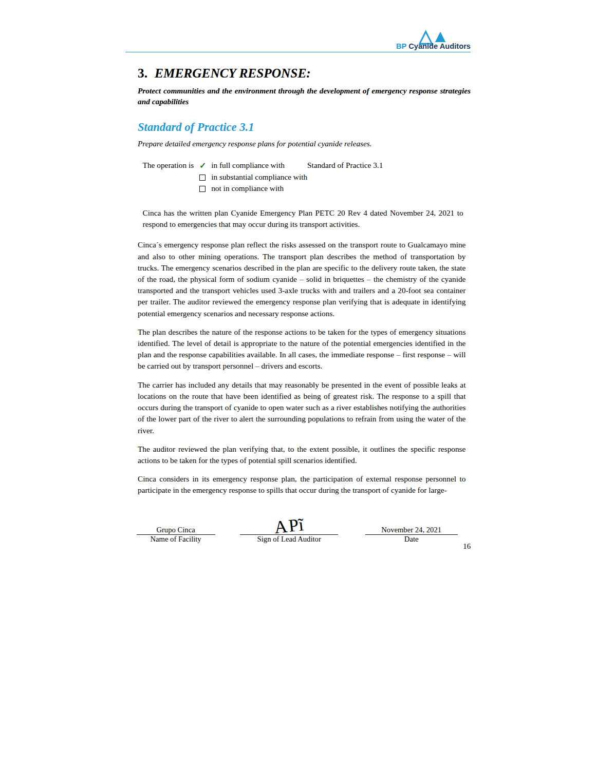△▲
BP Cyanide Auditors
3. EMERGENCY RESPONSE:
Protect communities and the environment through the development of emergency response strategies and capabilities
Standard of Practice 3.1
Prepare detailed emergency response plans for potential cyanide releases.
| The operation is | ✓ | in full compliance with | Standard of Practice 3.1 |
| | | in substantial compliance with | |
| | | not in compliance with | |
Cinca has the written plan Cyanide Emergency Plan PETC 20 Rev 4 dated November 24, 2021 to respond to emergencies that may occur during its transport activities.
Cinca´s emergency response plan reflect the risks assessed on the transport route to Gualcamayo mine and also to other mining operations. The transport plan describes the method of transportation by trucks. The emergency scenarios described in the plan are specific to the delivery route taken, the state of the road, the physical form of sodium cyanide – solid in briquettes – the chemistry of the cyanide transported and the transport vehicles used 3-axle trucks with and trailers and a 20-foot sea container per trailer. The auditor reviewed the emergency response plan verifying that is adequate in identifying potential emergency scenarios and necessary response actions.
The plan describes the nature of the response actions to be taken for the types of emergency situations identified. The level of detail is appropriate to the nature of the potential emergencies identified in the plan and the response capabilities available. In all cases, the immediate response – first response – will be carried out by transport personnel – drivers and escorts.
The carrier has included any details that may reasonably be presented in the event of possible leaks at locations on the route that have been identified as being of greatest risk. The response to a spill that occurs during the transport of cyanide to open water such as a river establishes notifying the authorities of the lower part of the river to alert the surrounding populations to refrain from using the water of the river.
The auditor reviewed the plan verifying that, to the extent possible, it outlines the specific response actions to be taken for the types of potential spill scenarios identified.
Cinca considers in its emergency response plan, the participation of external response personnel to participate in the emergency response to spills that occur during the transport of cyanide for large-
| Grupo Cinca | A Pĩ | November 24, 2021 |
| Name of Facility | Sign of Lead Auditor | Date |
16